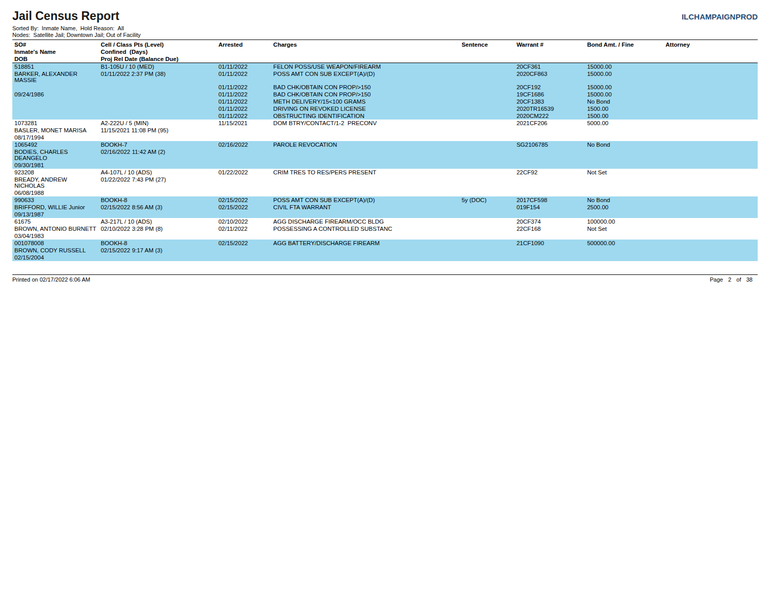ILCHAMPAIGNPROD
Jail Census Report
Sorted By: Inmate Name, Hold Reason: All
Nodes: Satellite Jail; Downtown Jail; Out of Facility
| SO# | Cell / Class Pts (Level) | Arrested | Charges | Sentence | Warrant # | Bond Amt. / Fine | Attorney |
| --- | --- | --- | --- | --- | --- | --- | --- |
| Inmate's Name | Confined (Days) | | | | | | |
| DOB | Proj Rel Date (Balance Due) | | | | | | |
| 518851 | B1-105U / 10 (MED) | 01/11/2022 | FELON POSS/USE WEAPON/FIREARM | | 20CF361 | 15000.00 | |
| BARKER, ALEXANDER MASSIE | 01/11/2022 2:37 PM (38) | 01/11/2022 | POSS AMT CON SUB EXCEPT(A)/(D) | | 2020CF863 | 15000.00 | |
| | | 01/11/2022 | BAD CHK/OBTAIN CON PROP/>150 | | 20CF192 | 15000.00 | |
| 09/24/1986 | | 01/11/2022 | BAD CHK/OBTAIN CON PROP/>150 | | 19CF1686 | 15000.00 | |
| | | 01/11/2022 | METH DELIVERY/15<100 GRAMS | | 20CF1383 | No Bond | |
| | | 01/11/2022 | DRIVING ON REVOKED LICENSE | | 2020TR16539 | 1500.00 | |
| | | 01/11/2022 | OBSTRUCTING IDENTIFICATION | | 2020CM222 | 1500.00 | |
| 1073281 | A2-222U / 5 (MIN) | 11/15/2021 | DOM BTRY/CONTACT/1-2 PRECONV | | 2021CF206 | 5000.00 | |
| BASLER, MONET MARISA | 11/15/2021 11:08 PM (95) | | | | | | |
| 08/17/1994 | | | | | | | |
| 1065492 | BOOKH-7 | 02/16/2022 | PAROLE REVOCATION | | SG2106785 | No Bond | |
| BODIES, CHARLES DEANGELO | 02/16/2022 11:42 AM (2) | | | | | | |
| 09/30/1981 | | | | | | | |
| 923208 | A4-107L / 10 (ADS) | 01/22/2022 | CRIM TRES TO RES/PERS PRESENT | | 22CF92 | Not Set | |
| BREADY, ANDREW NICHOLAS | 01/22/2022 7:43 PM (27) | | | | | | |
| 06/08/1988 | | | | | | | |
| 990633 | BOOKH-8 | 02/15/2022 | POSS AMT CON SUB EXCEPT(A)/(D) | 5y (DOC) | 2017CF598 | No Bond | |
| BRIFFORD, WILLIE Junior | 02/15/2022 8:56 AM (3) | 02/15/2022 | CIVIL FTA WARRANT | | 019F154 | 2500.00 | |
| 09/13/1987 | | | | | | | |
| 61675 | A3-217L / 10 (ADS) | 02/10/2022 | AGG DISCHARGE FIREARM/OCC BLDG | | 20CF374 | 100000.00 | |
| BROWN, ANTONIO BURNETT | 02/10/2022 3:28 PM (8) | 02/11/2022 | POSSESSING A CONTROLLED SUBSTANC | | 22CF168 | Not Set | |
| 03/04/1983 | | | | | | | |
| 001078008 | BOOKH-8 | 02/15/2022 | AGG BATTERY/DISCHARGE FIREARM | | 21CF1090 | 500000.00 | |
| BROWN, CODY RUSSELL | 02/15/2022 9:17 AM (3) | | | | | | |
| 02/15/2004 | | | | | | | |
Printed on 02/17/2022 6:06 AM Page2of38